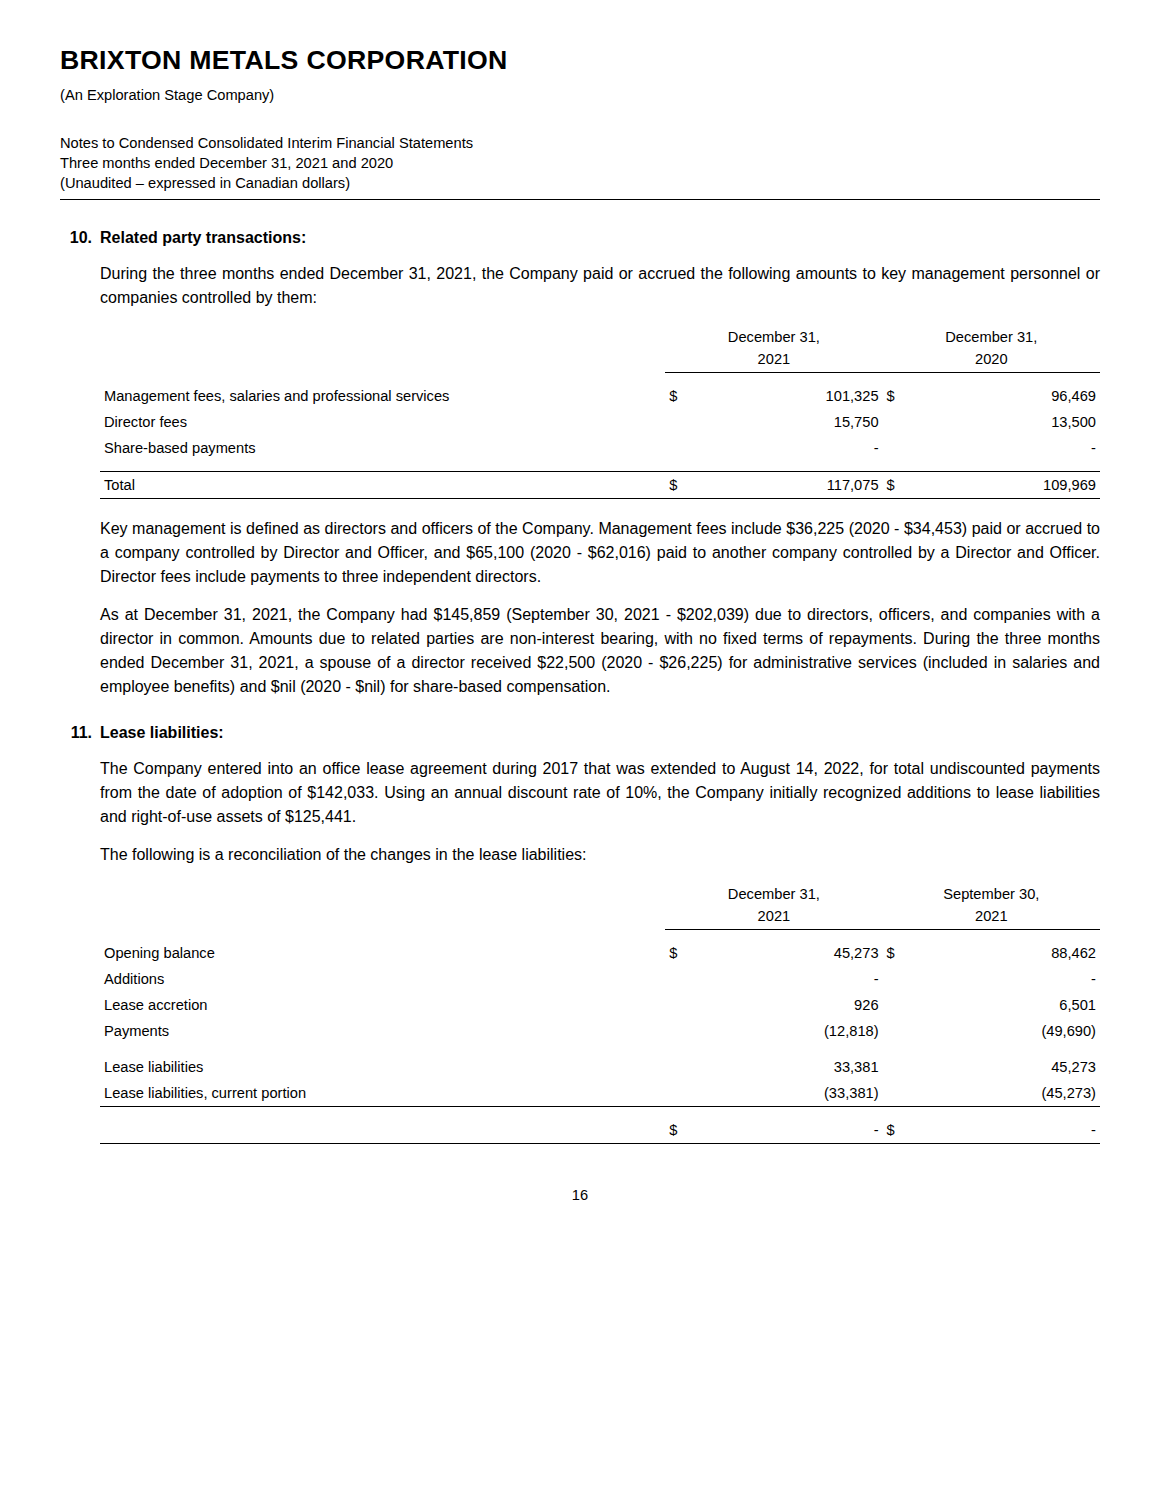BRIXTON METALS CORPORATION
(An Exploration Stage Company)
Notes to Condensed Consolidated Interim Financial Statements
Three months ended December 31, 2021 and 2020
(Unaudited – expressed in Canadian dollars)
10. Related party transactions:
During the three months ended December 31, 2021, the Company paid or accrued the following amounts to key management personnel or companies controlled by them:
| | December 31, 2021 | December 31, 2020 |
| --- | --- | --- |
| Management fees, salaries and professional services | $ | 101,325 | $ | 96,469 |
| Director fees | | 15,750 | | 13,500 |
| Share-based payments | | - | | - |
| Total | $ | 117,075 | $ | 109,969 |
Key management is defined as directors and officers of the Company. Management fees include $36,225 (2020 - $34,453) paid or accrued to a company controlled by Director and Officer, and $65,100 (2020 - $62,016) paid to another company controlled by a Director and Officer. Director fees include payments to three independent directors.
As at December 31, 2021, the Company had $145,859 (September 30, 2021 - $202,039) due to directors, officers, and companies with a director in common. Amounts due to related parties are non-interest bearing, with no fixed terms of repayments. During the three months ended December 31, 2021, a spouse of a director received $22,500 (2020 - $26,225) for administrative services (included in salaries and employee benefits) and $nil (2020 - $nil) for share-based compensation.
11. Lease liabilities:
The Company entered into an office lease agreement during 2017 that was extended to August 14, 2022, for total undiscounted payments from the date of adoption of $142,033. Using an annual discount rate of 10%, the Company initially recognized additions to lease liabilities and right-of-use assets of $125,441.
The following is a reconciliation of the changes in the lease liabilities:
| | December 31, 2021 | September 30, 2021 |
| --- | --- | --- |
| Opening balance | $ | 45,273 | $ | 88,462 |
| Additions | | - | | - |
| Lease accretion | | 926 | | 6,501 |
| Payments | | (12,818) | | (49,690) |
| Lease liabilities | | 33,381 | | 45,273 |
| Lease liabilities, current portion | | (33,381) | | (45,273) |
| | $ | - | $ | - |
16